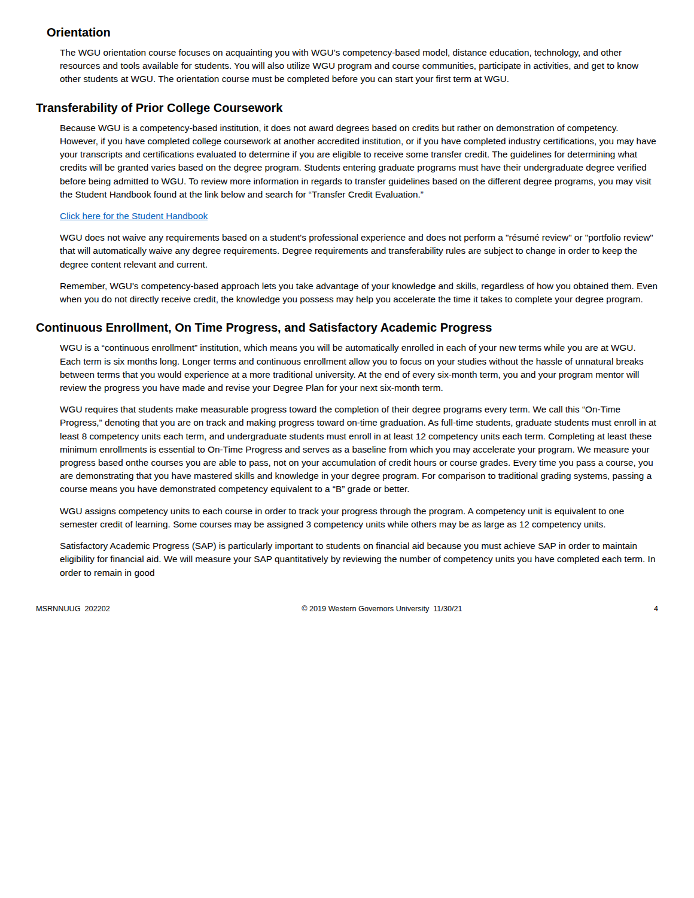Orientation
The WGU orientation course focuses on acquainting you with WGU’s competency-based model, distance education, technology, and other resources and tools available for students. You will also utilize WGU program and course communities, participate in activities, and get to know other students at WGU. The orientation course must be completed before you can start your first term at WGU.
Transferability of Prior College Coursework
Because WGU is a competency-based institution, it does not award degrees based on credits but rather on demonstration of competency. However, if you have completed college coursework at another accredited institution, or if you have completed industry certifications, you may have your transcripts and certifications evaluated to determine if you are eligible to receive some transfer credit. The guidelines for determining what credits will be granted varies based on the degree program. Students entering graduate programs must have their undergraduate degree verified before being admitted to WGU. To review more information in regards to transfer guidelines based on the different degree programs, you may visit the Student Handbook found at the link below and search for “Transfer Credit Evaluation.”
Click here for the Student Handbook
WGU does not waive any requirements based on a student's professional experience and does not perform a "résumé review" or "portfolio review" that will automatically waive any degree requirements. Degree requirements and transferability rules are subject to change in order to keep the degree content relevant and current.
Remember, WGU's competency-based approach lets you take advantage of your knowledge and skills, regardless of how you obtained them. Even when you do not directly receive credit, the knowledge you possess may help you accelerate the time it takes to complete your degree program.
Continuous Enrollment, On Time Progress, and Satisfactory Academic Progress
WGU is a “continuous enrollment” institution, which means you will be automatically enrolled in each of your new terms while you are at WGU. Each term is six months long. Longer terms and continuous enrollment allow you to focus on your studies without the hassle of unnatural breaks between terms that you would experience at a more traditional university. At the end of every six-month term, you and your program mentor will review the progress you have made and revise your Degree Plan for your next six-month term.
WGU requires that students make measurable progress toward the completion of their degree programs every term. We call this “On-Time Progress,” denoting that you are on track and making progress toward on-time graduation. As full-time students, graduate students must enroll in at least 8 competency units each term, and undergraduate students must enroll in at least 12 competency units each term. Completing at least these minimum enrollments is essential to On-Time Progress and serves as a baseline from which you may accelerate your program. We measure your progress based onthe courses you are able to pass, not on your accumulation of credit hours or course grades. Every time you pass a course, you are demonstrating that you have mastered skills and knowledge in your degree program. For comparison to traditional grading systems, passing a course means you have demonstrated competency equivalent to a “B” grade or better.
WGU assigns competency units to each course in order to track your progress through the program. A competency unit is equivalent to one semester credit of learning. Some courses may be assigned 3 competency units while others may be as large as 12 competency units.
Satisfactory Academic Progress (SAP) is particularly important to students on financial aid because you must achieve SAP in order to maintain eligibility for financial aid. We will measure your SAP quantitatively by reviewing the number of competency units you have completed each term. In order to remain in good
MSRNNUUG 202202
© 2019 Western Governors University 11/30/21
4